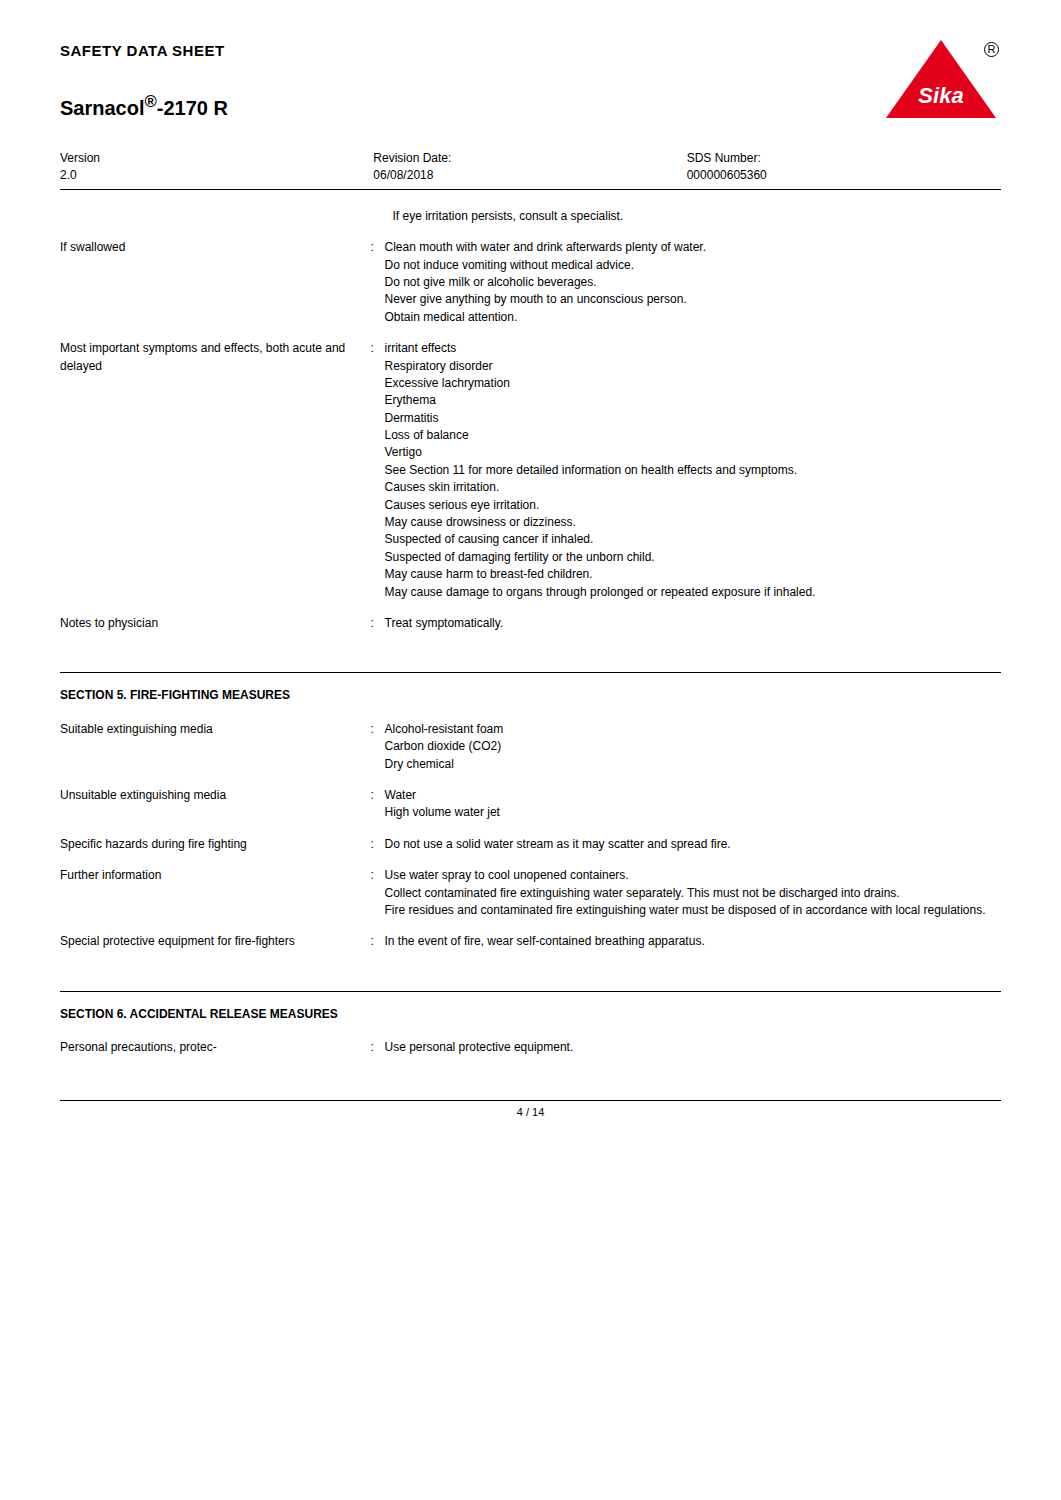SAFETY DATA SHEET
Sarnacol®-2170 R
Sika
R
Version 2.0
Revision Date: 06/08/2018
SDS Number: 000000605360
If eye irritation persists, consult a specialist.
| If swallowed | : | Clean mouth with water and drink afterwards plenty of water. Do not induce vomiting without medical advice. Do not give milk or alcoholic beverages. Never give anything by mouth to an unconscious person. Obtain medical attention. |
| Most important symptoms and effects, both acute and delayed | : | irritant effects Respiratory disorder Excessive lachrymation Erythema Dermatitis Loss of balance Vertigo See Section 11 for more detailed information on health effects and symptoms. Causes skin irritation. Causes serious eye irritation. May cause drowsiness or dizziness. Suspected of causing cancer if inhaled. Suspected of damaging fertility or the unborn child. May cause harm to breast-fed children. May cause damage to organs through prolonged or repeated exposure if inhaled. |
| Notes to physician | : | Treat symptomatically. |
SECTION 5. FIRE-FIGHTING MEASURES
| Suitable extinguishing media | : | Alcohol-resistant foam Carbon dioxide (CO2) Dry chemical |
| Unsuitable extinguishing media | : | Water High volume water jet |
| Specific hazards during fire fighting | : | Do not use a solid water stream as it may scatter and spread fire. |
| Further information | : | Use water spray to cool unopened containers. Collect contaminated fire extinguishing water separately. This must not be discharged into drains. Fire residues and contaminated fire extinguishing water must be disposed of in accordance with local regulations. |
| Special protective equipment for fire-fighters | : | In the event of fire, wear self-contained breathing apparatus. |
SECTION 6. ACCIDENTAL RELEASE MEASURES
| Personal precautions, protec- | : | Use personal protective equipment. |
4 / 14